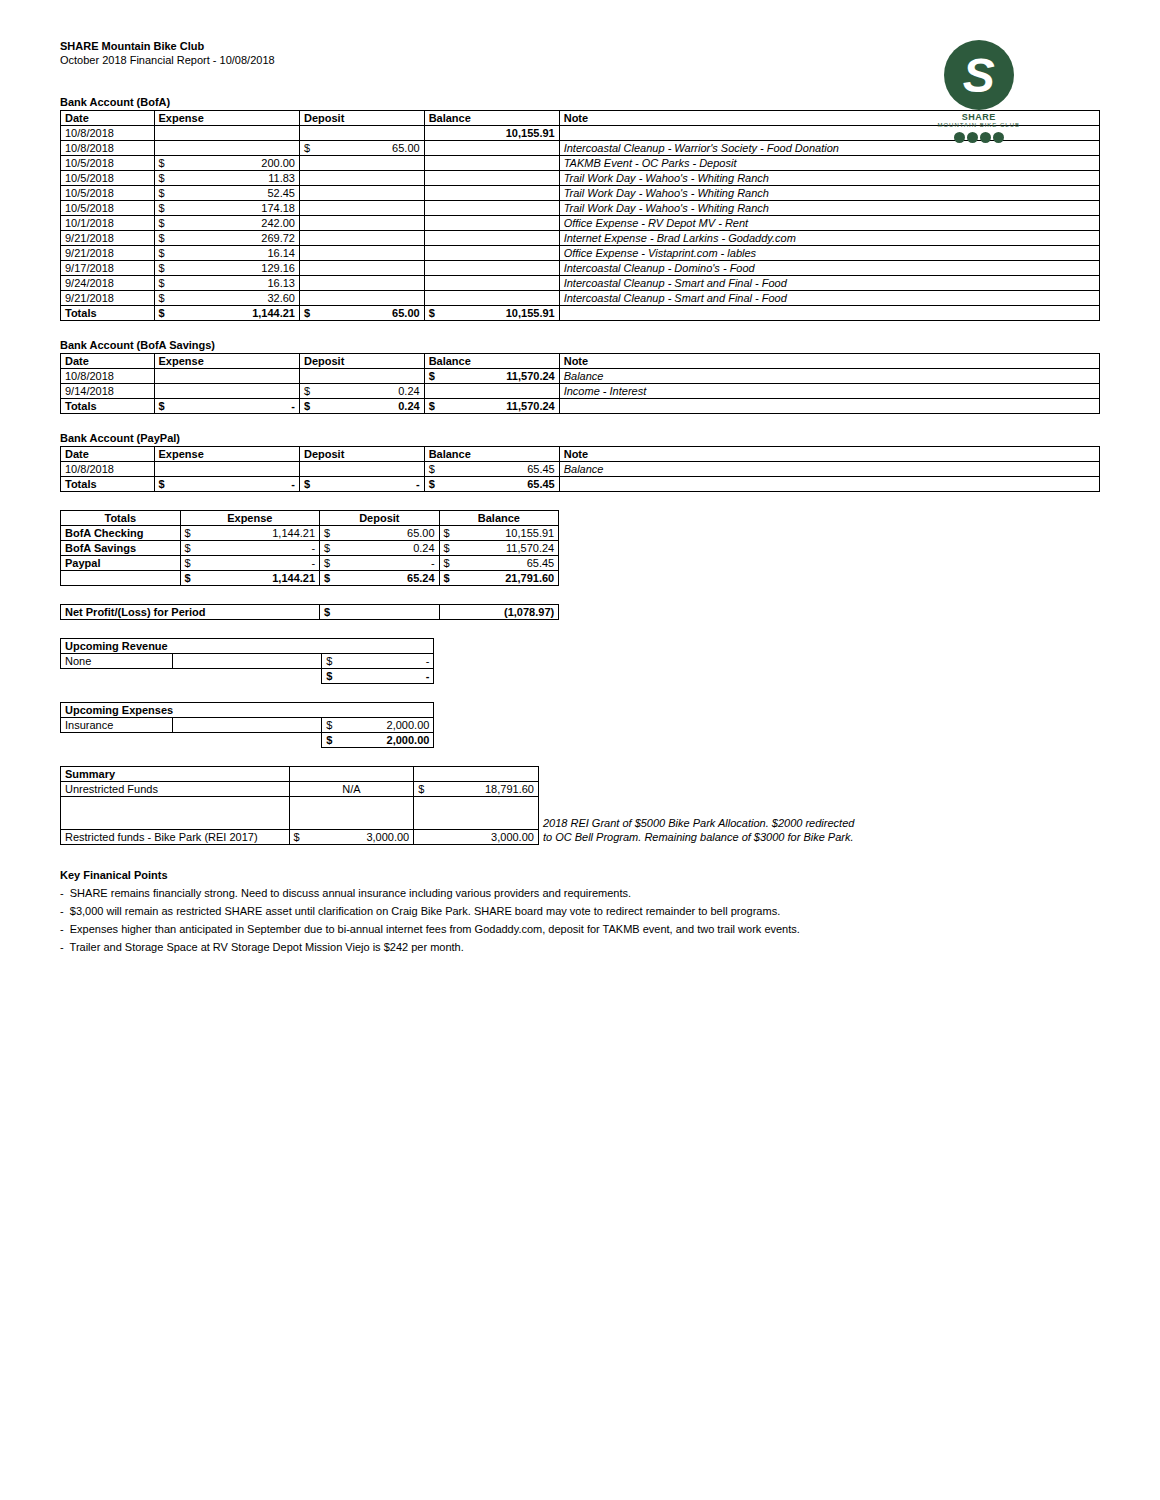SHARE Mountain Bike Club
October 2018 Financial Report - 10/08/2018
SHARE
MOUNTAIN BIKE CLUB
Bank Account (BofA)
| Date | Expense | Deposit | Balance | Note |
| --- | --- | --- | --- | --- |
| 10/8/2018 | | | 10,155.91 | |
| 10/8/2018 | | $ 65.00 | | Intercoastal Cleanup - Warrior's Society - Food Donation |
| 10/5/2018 | $ 200.00 | | | TAKMB Event - OC Parks - Deposit |
| 10/5/2018 | $ 11.83 | | | Trail Work Day - Wahoo's - Whiting Ranch |
| 10/5/2018 | $ 52.45 | | | Trail Work Day - Wahoo's - Whiting Ranch |
| 10/5/2018 | $ 174.18 | | | Trail Work Day - Wahoo's - Whiting Ranch |
| 10/1/2018 | $ 242.00 | | | Office Expense - RV Depot MV - Rent |
| 9/21/2018 | $ 269.72 | | | Internet Expense - Brad Larkins - Godaddy.com |
| 9/21/2018 | $ 16.14 | | | Office Expense - Vistaprint.com - lables |
| 9/17/2018 | $ 129.16 | | | Intercoastal Cleanup - Domino's - Food |
| 9/24/2018 | $ 16.13 | | | Intercoastal Cleanup - Smart and Final - Food |
| 9/21/2018 | $ 32.60 | | | Intercoastal Cleanup - Smart and Final - Food |
| Totals | $ 1,144.21 | $ 65.00 | $ 10,155.91 | |
Bank Account (BofA Savings)
| Date | Expense | Deposit | Balance | Note |
| --- | --- | --- | --- | --- |
| 10/8/2018 | | | $ 11,570.24 | Balance |
| 9/14/2018 | | $ 0.24 | | Income - Interest |
| Totals | $ - | $ 0.24 | $ 11,570.24 | |
Bank Account (PayPal)
| Date | Expense | Deposit | Balance | Note |
| --- | --- | --- | --- | --- |
| 10/8/2018 | | | $ 65.45 | Balance |
| Totals | $ - | $ - | $ 65.45 | |
| Totals | Expense | Deposit | Balance |
| --- | --- | --- | --- |
| BofA Checking | $ 1,144.21 | $ 65.00 | $ 10,155.91 |
| BofA Savings | $ - | $ 0.24 | $ 11,570.24 |
| Paypal | $ - | $ - | $ 65.45 |
| | $ 1,144.21 | $ 65.24 | $ 21,791.60 |
| Net Profit/(Loss) for Period | $ | (1,078.97) |
| Upcoming Revenue |
| --- |
| None | | $ - |
| | | $ - |
| Upcoming Expenses |
| --- |
| Insurance | | $ 2,000.00 |
| | | $ 2,000.00 |
| Summary | | | |
| Unrestricted Funds | N/A | $ 18,791.60 | |
| | | | 2018 REI Grant of $5000 Bike Park Allocation. $2000 redirected |
| Restricted funds - Bike Park (REI 2017) | $ 3,000.00 | 3,000.00 | to OC Bell Program. Remaining balance of $3000 for Bike Park. |
Key Finanical Points
- SHARE remains financially strong. Need to discuss annual insurance including various providers and requirements.
- $3,000 will remain as restricted SHARE asset until clarification on Craig Bike Park. SHARE board may vote to redirect remainder to bell programs.
- Expenses higher than anticipated in September due to bi-annual internet fees from Godaddy.com, deposit for TAKMB event, and two trail work events.
- Trailer and Storage Space at RV Storage Depot Mission Viejo is $242 per month.